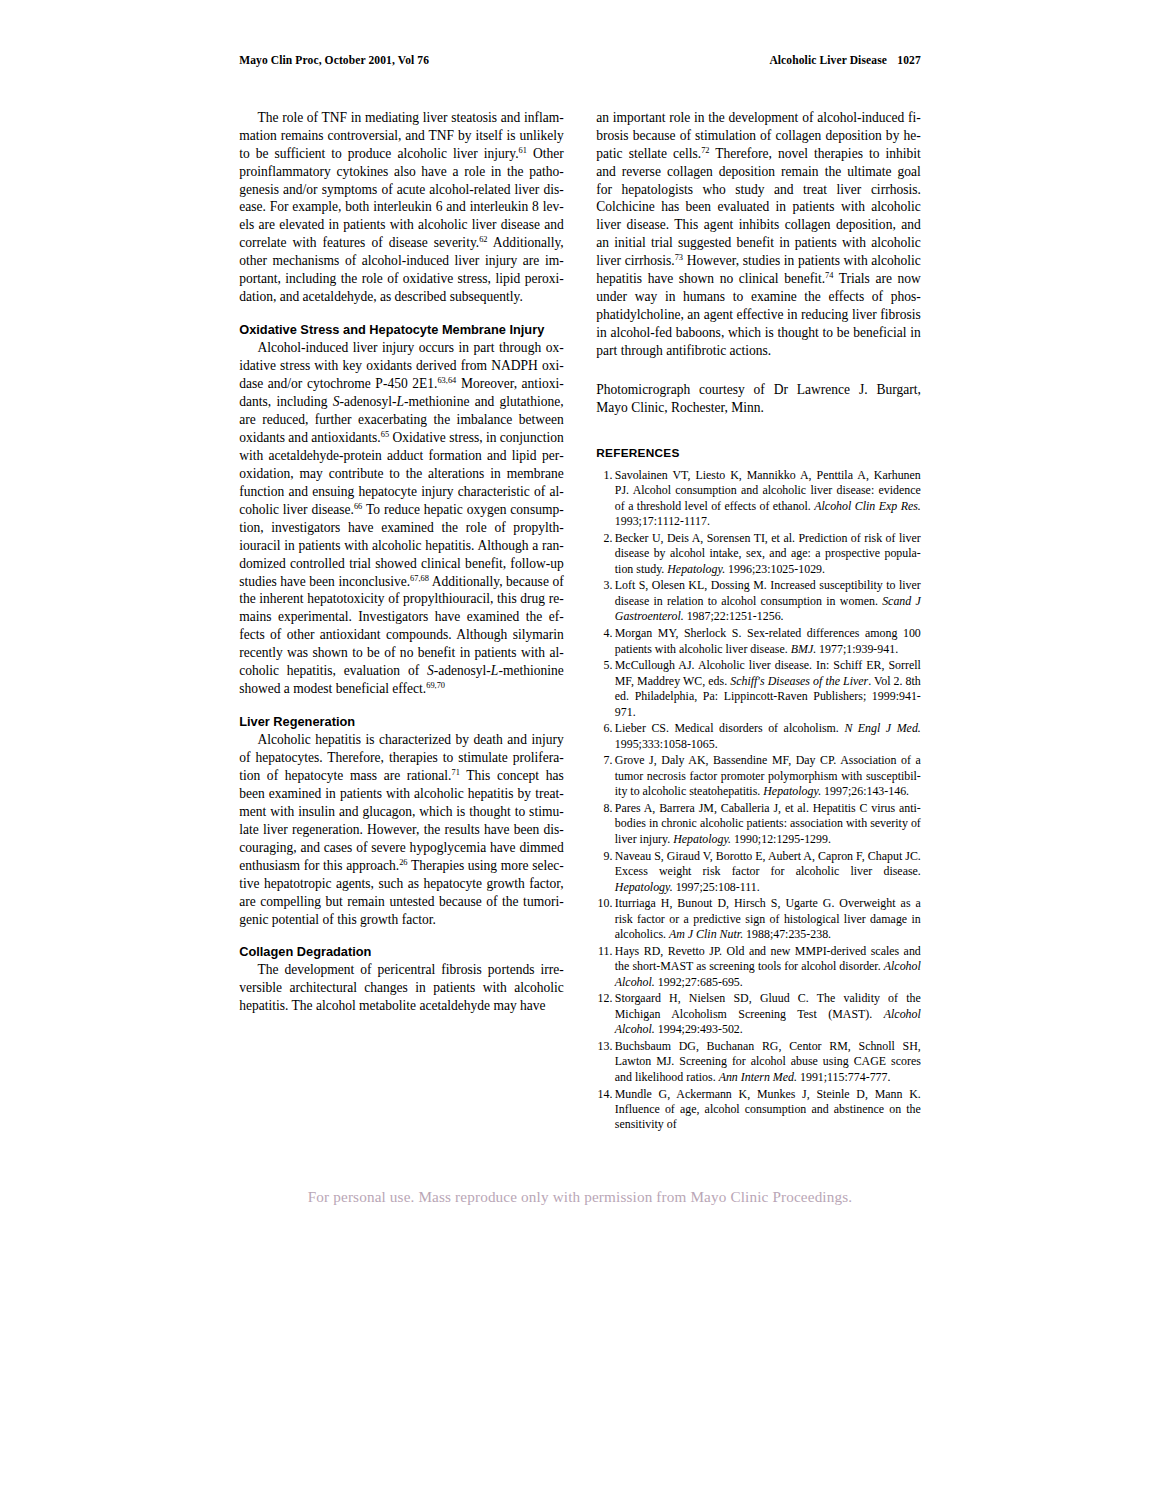Mayo Clin Proc, October 2001, Vol 76
Alcoholic Liver Disease 1027
The role of TNF in mediating liver steatosis and inflammation remains controversial, and TNF by itself is unlikely to be sufficient to produce alcoholic liver injury.61 Other proinflammatory cytokines also have a role in the pathogenesis and/or symptoms of acute alcohol-related liver disease. For example, both interleukin 6 and interleukin 8 levels are elevated in patients with alcoholic liver disease and correlate with features of disease severity.62 Additionally, other mechanisms of alcohol-induced liver injury are important, including the role of oxidative stress, lipid peroxidation, and acetaldehyde, as described subsequently.
Oxidative Stress and Hepatocyte Membrane Injury
Alcohol-induced liver injury occurs in part through oxidative stress with key oxidants derived from NADPH oxidase and/or cytochrome P-450 2E1.63,64 Moreover, antioxidants, including S-adenosyl-L-methionine and glutathione, are reduced, further exacerbating the imbalance between oxidants and antioxidants.65 Oxidative stress, in conjunction with acetaldehyde-protein adduct formation and lipid peroxidation, may contribute to the alterations in membrane function and ensuing hepatocyte injury characteristic of alcoholic liver disease.66 To reduce hepatic oxygen consumption, investigators have examined the role of propylthiouracil in patients with alcoholic hepatitis. Although a randomized controlled trial showed clinical benefit, follow-up studies have been inconclusive.67,68 Additionally, because of the inherent hepatotoxicity of propylthiouracil, this drug remains experimental. Investigators have examined the effects of other antioxidant compounds. Although silymarin recently was shown to be of no benefit in patients with alcoholic hepatitis, evaluation of S-adenosyl-L-methionine showed a modest beneficial effect.69,70
Liver Regeneration
Alcoholic hepatitis is characterized by death and injury of hepatocytes. Therefore, therapies to stimulate proliferation of hepatocyte mass are rational.71 This concept has been examined in patients with alcoholic hepatitis by treatment with insulin and glucagon, which is thought to stimulate liver regeneration. However, the results have been discouraging, and cases of severe hypoglycemia have dimmed enthusiasm for this approach.26 Therapies using more selective hepatotropic agents, such as hepatocyte growth factor, are compelling but remain untested because of the tumorigenic potential of this growth factor.
Collagen Degradation
The development of pericentral fibrosis portends irreversible architectural changes in patients with alcoholic hepatitis. The alcohol metabolite acetaldehyde may have
an important role in the development of alcohol-induced fibrosis because of stimulation of collagen deposition by hepatic stellate cells.72 Therefore, novel therapies to inhibit and reverse collagen deposition remain the ultimate goal for hepatologists who study and treat liver cirrhosis. Colchicine has been evaluated in patients with alcoholic liver disease. This agent inhibits collagen deposition, and an initial trial suggested benefit in patients with alcoholic liver cirrhosis.73 However, studies in patients with alcoholic hepatitis have shown no clinical benefit.74 Trials are now under way in humans to examine the effects of phosphatidylcholine, an agent effective in reducing liver fibrosis in alcohol-fed baboons, which is thought to be beneficial in part through antifibrotic actions.
Photomicrograph courtesy of Dr Lawrence J. Burgart, Mayo Clinic, Rochester, Minn.
REFERENCES
Savolainen VT, Liesto K, Mannikko A, Penttila A, Karhunen PJ. Alcohol consumption and alcoholic liver disease: evidence of a threshold level of effects of ethanol. Alcohol Clin Exp Res. 1993;17:1112-1117.
Becker U, Deis A, Sorensen TI, et al. Prediction of risk of liver disease by alcohol intake, sex, and age: a prospective population study. Hepatology. 1996;23:1025-1029.
Loft S, Olesen KL, Dossing M. Increased susceptibility to liver disease in relation to alcohol consumption in women. Scand J Gastroenterol. 1987;22:1251-1256.
Morgan MY, Sherlock S. Sex-related differences among 100 patients with alcoholic liver disease. BMJ. 1977;1:939-941.
McCullough AJ. Alcoholic liver disease. In: Schiff ER, Sorrell MF, Maddrey WC, eds. Schiff's Diseases of the Liver. Vol 2. 8th ed. Philadelphia, Pa: Lippincott-Raven Publishers; 1999:941-971.
Lieber CS. Medical disorders of alcoholism. N Engl J Med. 1995;333:1058-1065.
Grove J, Daly AK, Bassendine MF, Day CP. Association of a tumor necrosis factor promoter polymorphism with susceptibility to alcoholic steatohepatitis. Hepatology. 1997;26:143-146.
Pares A, Barrera JM, Caballeria J, et al. Hepatitis C virus antibodies in chronic alcoholic patients: association with severity of liver injury. Hepatology. 1990;12:1295-1299.
Naveau S, Giraud V, Borotto E, Aubert A, Capron F, Chaput JC. Excess weight risk factor for alcoholic liver disease. Hepatology. 1997;25:108-111.
Iturriaga H, Bunout D, Hirsch S, Ugarte G. Overweight as a risk factor or a predictive sign of histological liver damage in alcoholics. Am J Clin Nutr. 1988;47:235-238.
Hays RD, Revetto JP. Old and new MMPI-derived scales and the short-MAST as screening tools for alcohol disorder. Alcohol Alcohol. 1992;27:685-695.
Storgaard H, Nielsen SD, Gluud C. The validity of the Michigan Alcoholism Screening Test (MAST). Alcohol Alcohol. 1994;29:493-502.
Buchsbaum DG, Buchanan RG, Centor RM, Schnoll SH, Lawton MJ. Screening for alcohol abuse using CAGE scores and likelihood ratios. Ann Intern Med. 1991;115:774-777.
Mundle G, Ackermann K, Munkes J, Steinle D, Mann K. Influence of age, alcohol consumption and abstinence on the sensitivity of
For personal use. Mass reproduce only with permission from Mayo Clinic Proceedings.